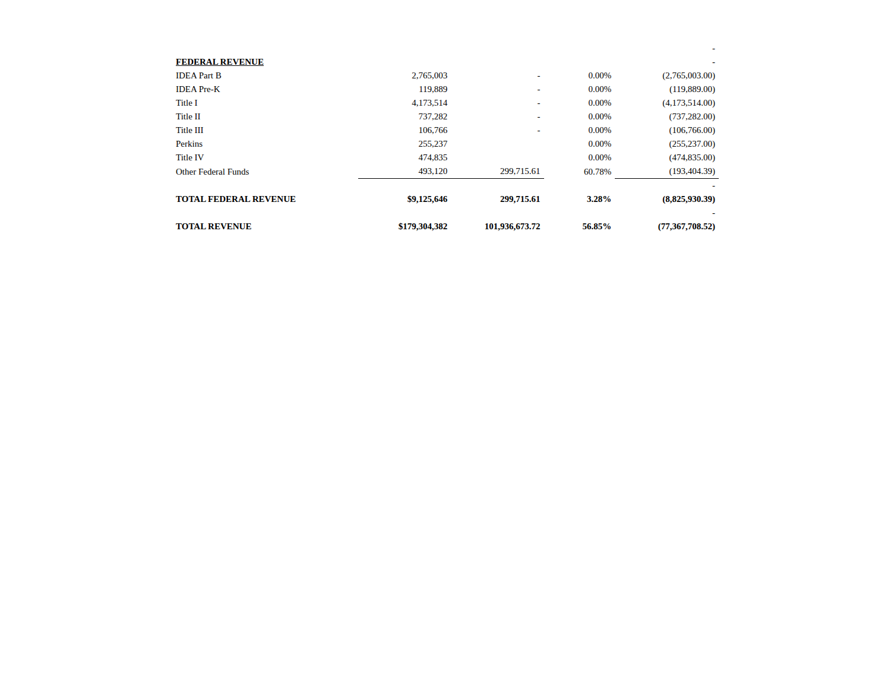| | | | | - |
| FEDERAL REVENUE | | | | - |
| IDEA Part B | 2,765,003 | - | 0.00% | (2,765,003.00) |
| IDEA Pre-K | 119,889 | - | 0.00% | (119,889.00) |
| Title I | 4,173,514 | - | 0.00% | (4,173,514.00) |
| Title II | 737,282 | - | 0.00% | (737,282.00) |
| Title III | 106,766 | - | 0.00% | (106,766.00) |
| Perkins | 255,237 | | 0.00% | (255,237.00) |
| Title IV | 474,835 | | 0.00% | (474,835.00) |
| Other Federal Funds | 493,120 | 299,715.61 | 60.78% | (193,404.39) |
| | | | | - |
| TOTAL FEDERAL REVENUE | $9,125,646 | 299,715.61 | 3.28% | (8,825,930.39) |
| | | | | - |
| TOTAL REVENUE | $179,304,382 | 101,936,673.72 | 56.85% | (77,367,708.52) |